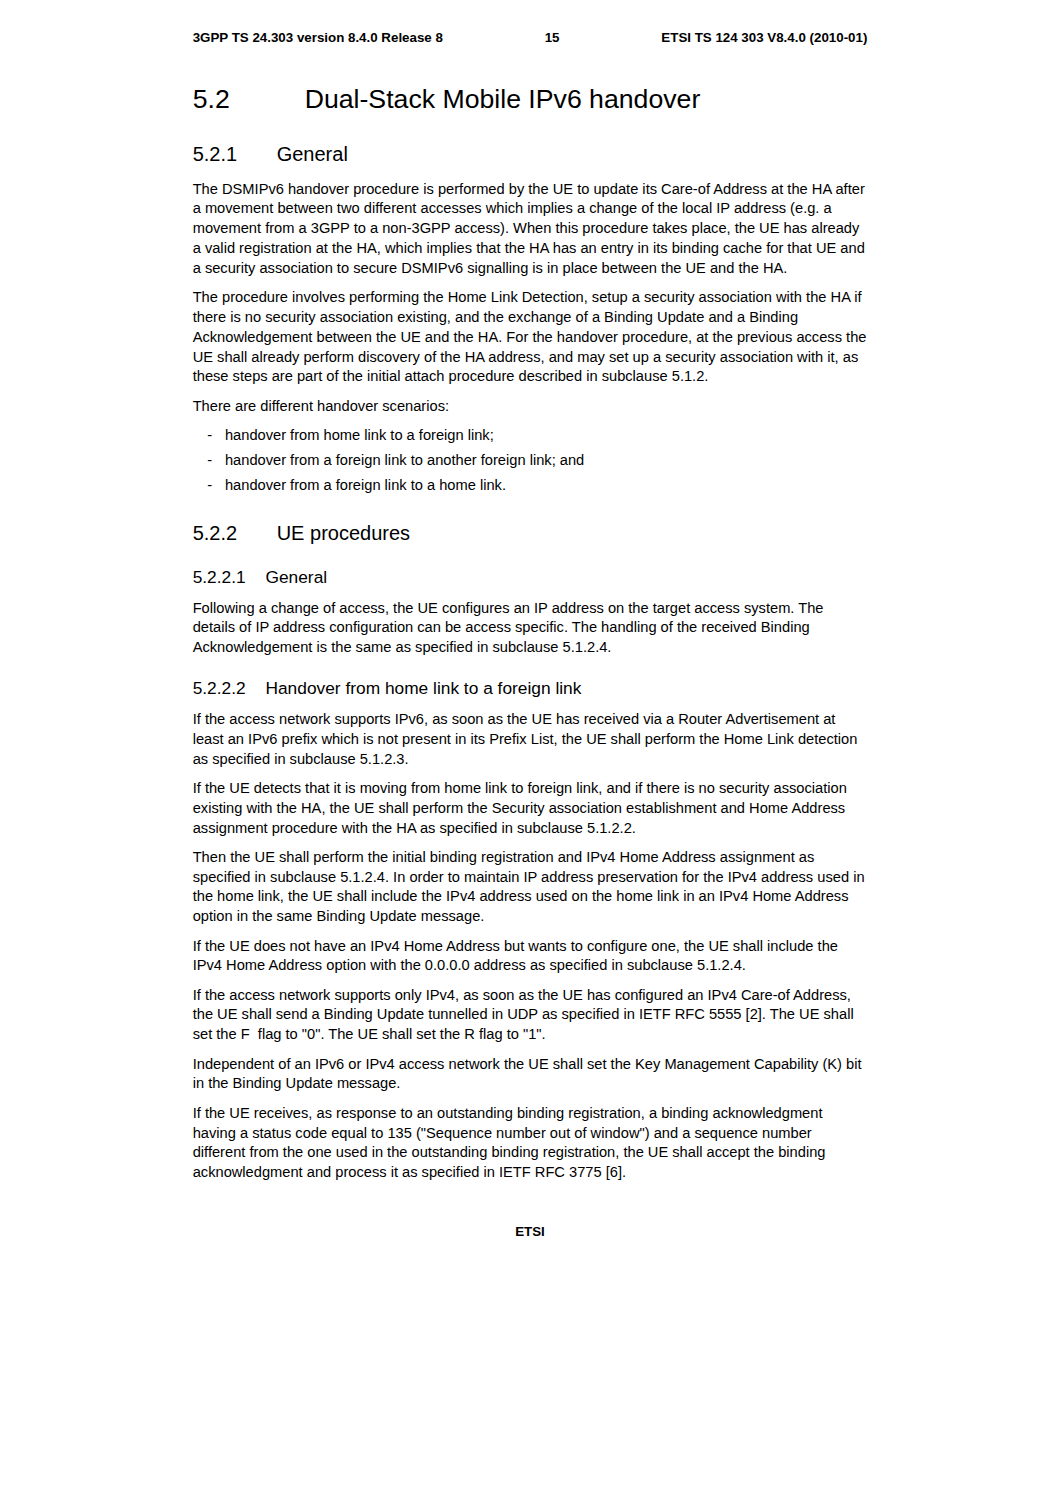3GPP TS 24.303 version 8.4.0 Release 8 15 ETSI TS 124 303 V8.4.0 (2010-01)
5.2 Dual-Stack Mobile IPv6 handover
5.2.1 General
The DSMIPv6 handover procedure is performed by the UE to update its Care-of Address at the HA after a movement between two different accesses which implies a change of the local IP address (e.g. a movement from a 3GPP to a non-3GPP access). When this procedure takes place, the UE has already a valid registration at the HA, which implies that the HA has an entry in its binding cache for that UE and a security association to secure DSMIPv6 signalling is in place between the UE and the HA.
The procedure involves performing the Home Link Detection, setup a security association with the HA if there is no security association existing, and the exchange of a Binding Update and a Binding Acknowledgement between the UE and the HA. For the handover procedure, at the previous access the UE shall already perform discovery of the HA address, and may set up a security association with it, as these steps are part of the initial attach procedure described in subclause 5.1.2.
There are different handover scenarios:
handover from home link to a foreign link;
handover from a foreign link to another foreign link; and
handover from a foreign link to a home link.
5.2.2 UE procedures
5.2.2.1 General
Following a change of access, the UE configures an IP address on the target access system. The details of IP address configuration can be access specific. The handling of the received Binding Acknowledgement is the same as specified in subclause 5.1.2.4.
5.2.2.2 Handover from home link to a foreign link
If the access network supports IPv6, as soon as the UE has received via a Router Advertisement at least an IPv6 prefix which is not present in its Prefix List, the UE shall perform the Home Link detection as specified in subclause 5.1.2.3.
If the UE detects that it is moving from home link to foreign link, and if there is no security association existing with the HA, the UE shall perform the Security association establishment and Home Address assignment procedure with the HA as specified in subclause 5.1.2.2.
Then the UE shall perform the initial binding registration and IPv4 Home Address assignment as specified in subclause 5.1.2.4. In order to maintain IP address preservation for the IPv4 address used in the home link, the UE shall include the IPv4 address used on the home link in an IPv4 Home Address option in the same Binding Update message.
If the UE does not have an IPv4 Home Address but wants to configure one, the UE shall include the IPv4 Home Address option with the 0.0.0.0 address as specified in subclause 5.1.2.4.
If the access network supports only IPv4, as soon as the UE has configured an IPv4 Care-of Address, the UE shall send a Binding Update tunnelled in UDP as specified in IETF RFC 5555 [2]. The UE shall set the F flag to "0". The UE shall set the R flag to "1".
Independent of an IPv6 or IPv4 access network the UE shall set the Key Management Capability (K) bit in the Binding Update message.
If the UE receives, as response to an outstanding binding registration, a binding acknowledgment having a status code equal to 135 ("Sequence number out of window") and a sequence number different from the one used in the outstanding binding registration, the UE shall accept the binding acknowledgment and process it as specified in IETF RFC 3775 [6].
ETSI